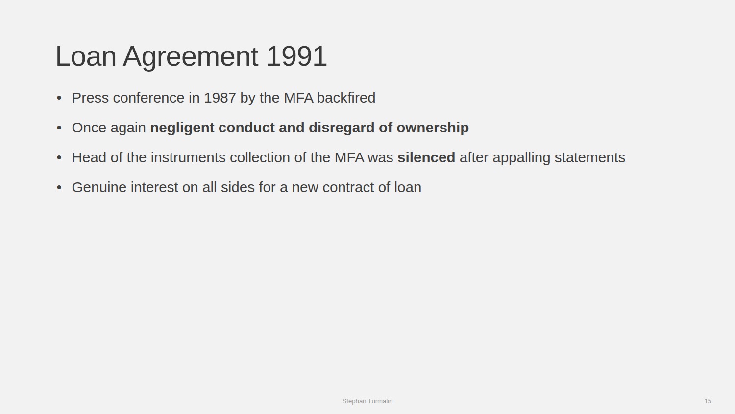Loan Agreement 1991
Press conference in 1987 by the MFA backfired
Once again negligent conduct and disregard of ownership
Head of the instruments collection of the MFA was silenced after appalling statements
Genuine interest on all sides for a new contract of loan
Stephan Turmalin 15